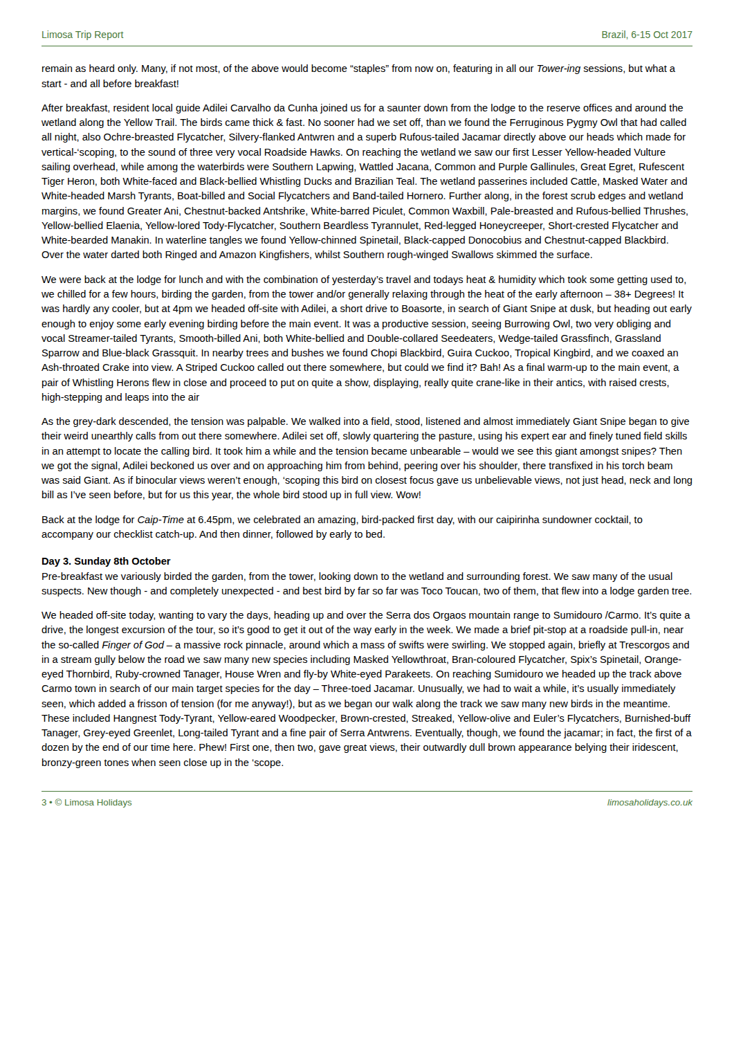Limosa Trip Report
Brazil, 6-15 Oct 2017
remain as heard only. Many, if not most, of the above would become “staples” from now on, featuring in all our Tower-ing sessions, but what a start - and all before breakfast!
After breakfast, resident local guide Adilei Carvalho da Cunha joined us for a saunter down from the lodge to the reserve offices and around the wetland along the Yellow Trail. The birds came thick & fast. No sooner had we set off, than we found the Ferruginous Pygmy Owl that had called all night, also Ochre-breasted Flycatcher, Silvery-flanked Antwren and a superb Rufous-tailed Jacamar directly above our heads which made for vertical-‘scoping, to the sound of three very vocal Roadside Hawks. On reaching the wetland we saw our first Lesser Yellow-headed Vulture sailing overhead, while among the waterbirds were Southern Lapwing, Wattled Jacana, Common and Purple Gallinules, Great Egret, Rufescent Tiger Heron, both White-faced and Black-bellied Whistling Ducks and Brazilian Teal. The wetland passerines included Cattle, Masked Water and White-headed Marsh Tyrants, Boat-billed and Social Flycatchers and Band-tailed Hornero. Further along, in the forest scrub edges and wetland margins, we found Greater Ani, Chestnut-backed Antshrike, White-barred Piculet, Common Waxbill, Pale-breasted and Rufous-bellied Thrushes, Yellow-bellied Elaenia, Yellow-lored Tody-Flycatcher, Southern Beardless Tyrannulet, Red-legged Honeycreeper, Short-crested Flycatcher and White-bearded Manakin. In waterline tangles we found Yellow-chinned Spinetail, Black-capped Donocobius and Chestnut-capped Blackbird. Over the water darted both Ringed and Amazon Kingfishers, whilst Southern rough-winged Swallows skimmed the surface.
We were back at the lodge for lunch and with the combination of yesterday’s travel and todays heat & humidity which took some getting used to, we chilled for a few hours, birding the garden, from the tower and/or generally relaxing through the heat of the early afternoon – 38+ Degrees! It was hardly any cooler, but at 4pm we headed off-site with Adilei, a short drive to Boasorte, in search of Giant Snipe at dusk, but heading out early enough to enjoy some early evening birding before the main event. It was a productive session, seeing Burrowing Owl, two very obliging and vocal Streamer-tailed Tyrants, Smooth-billed Ani, both White-bellied and Double-collared Seedeaters, Wedge-tailed Grassfinch, Grassland Sparrow and Blue-black Grassquit. In nearby trees and bushes we found Chopi Blackbird, Guira Cuckoo, Tropical Kingbird, and we coaxed an Ash-throated Crake into view. A Striped Cuckoo called out there somewhere, but could we find it? Bah! As a final warm-up to the main event, a pair of Whistling Herons flew in close and proceed to put on quite a show, displaying, really quite crane-like in their antics, with raised crests, high-stepping and leaps into the air
As the grey-dark descended, the tension was palpable. We walked into a field, stood, listened and almost immediately Giant Snipe began to give their weird unearthly calls from out there somewhere. Adilei set off, slowly quartering the pasture, using his expert ear and finely tuned field skills in an attempt to locate the calling bird. It took him a while and the tension became unbearable – would we see this giant amongst snipes? Then we got the signal, Adilei beckoned us over and on approaching him from behind, peering over his shoulder, there transfixed in his torch beam was said Giant. As if binocular views weren’t enough, ‘scoping this bird on closest focus gave us unbelievable views, not just head, neck and long bill as I’ve seen before, but for us this year, the whole bird stood up in full view. Wow!
Back at the lodge for Caip-Time at 6.45pm, we celebrated an amazing, bird-packed first day, with our caipirinha sundowner cocktail, to accompany our checklist catch-up. And then dinner, followed by early to bed.
Day 3. Sunday 8th October
Pre-breakfast we variously birded the garden, from the tower, looking down to the wetland and surrounding forest. We saw many of the usual suspects. New though - and completely unexpected - and best bird by far so far was Toco Toucan, two of them, that flew into a lodge garden tree.
We headed off-site today, wanting to vary the days, heading up and over the Serra dos Orgaos mountain range to Sumidouro /Carmo. It’s quite a drive, the longest excursion of the tour, so it’s good to get it out of the way early in the week. We made a brief pit-stop at a roadside pull-in, near the so-called Finger of God – a massive rock pinnacle, around which a mass of swifts were swirling. We stopped again, briefly at Trescorgos and in a stream gully below the road we saw many new species including Masked Yellowthroat, Bran-coloured Flycatcher, Spix’s Spinetail, Orange-eyed Thornbird, Ruby-crowned Tanager, House Wren and fly-by White-eyed Parakeets. On reaching Sumidouro we headed up the track above Carmo town in search of our main target species for the day – Three-toed Jacamar. Unusually, we had to wait a while, it’s usually immediately seen, which added a frisson of tension (for me anyway!), but as we began our walk along the track we saw many new birds in the meantime. These included Hangnest Tody-Tyrant, Yellow-eared Woodpecker, Brown-crested, Streaked, Yellow-olive and Euler’s Flycatchers, Burnished-buff Tanager, Grey-eyed Greenlet, Long-tailed Tyrant and a fine pair of Serra Antwrens. Eventually, though, we found the jacamar; in fact, the first of a dozen by the end of our time here. Phew! First one, then two, gave great views, their outwardly dull brown appearance belying their iridescent, bronzy-green tones when seen close up in the ‘scope.
3 • © Limosa Holidays
limosaholidays.co.uk